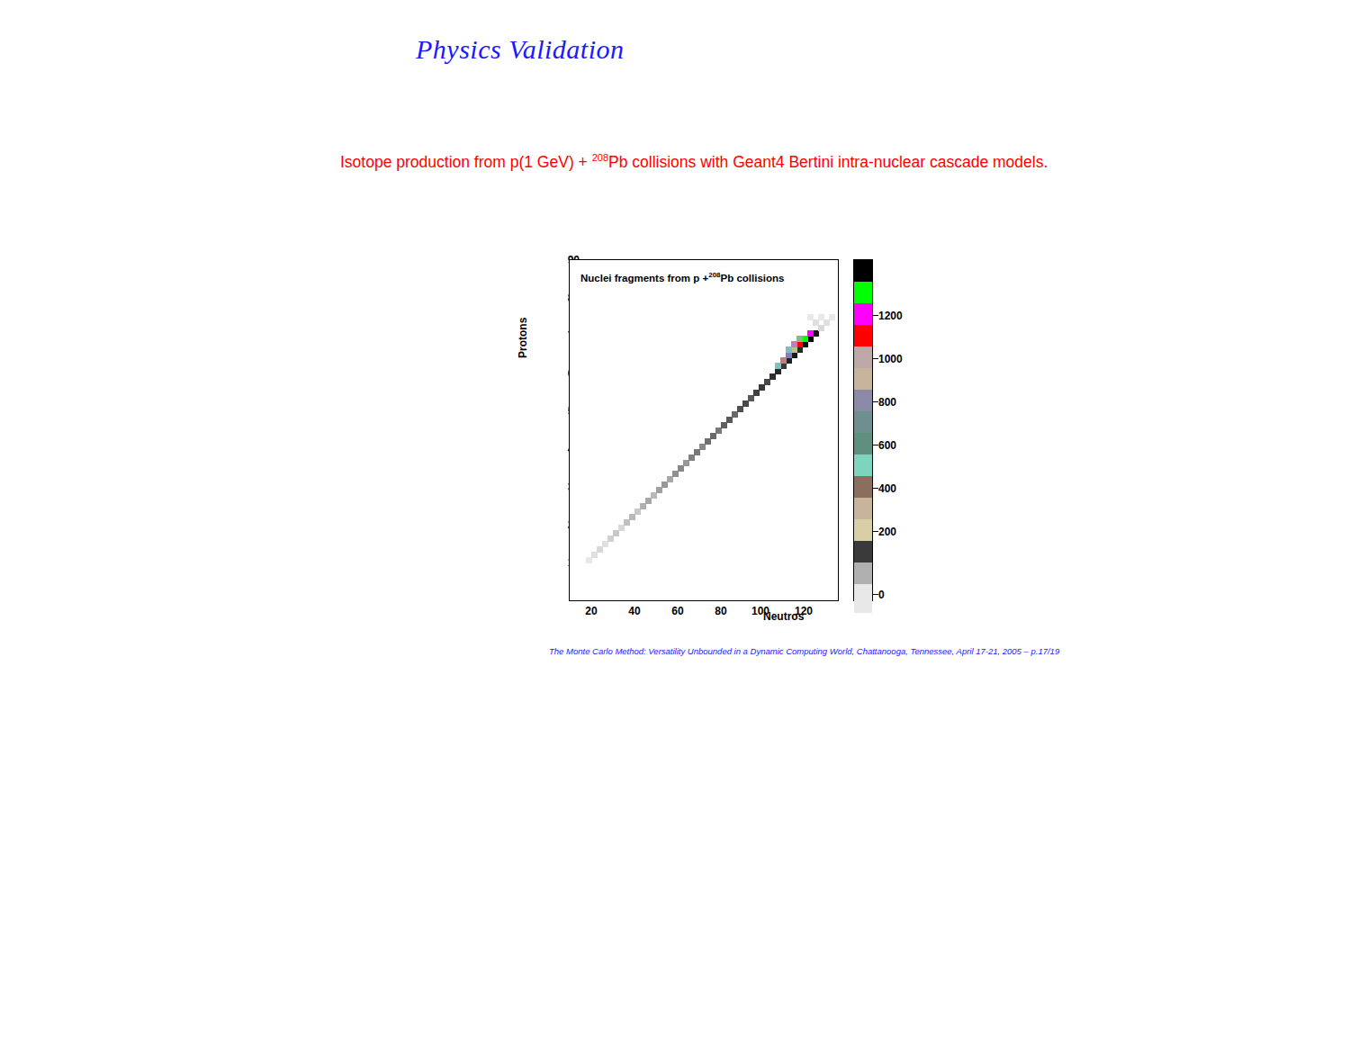Physics Validation
Isotope production from p(1 GeV) + 208Pb collisions with Geant4 Bertini intra-nuclear cascade models.
Protons
90
80
70
60
50
40
30
20
10
20
40
60
80
100
120
Neutros
Nuclei fragments from p +208Pb collisions
1200
1000
800
600
400
200
0
The Monte Carlo Method: Versatility Unbounded in a Dynamic Computing World, Chattanooga, Tennessee, April 17-21, 2005 – p.17/19